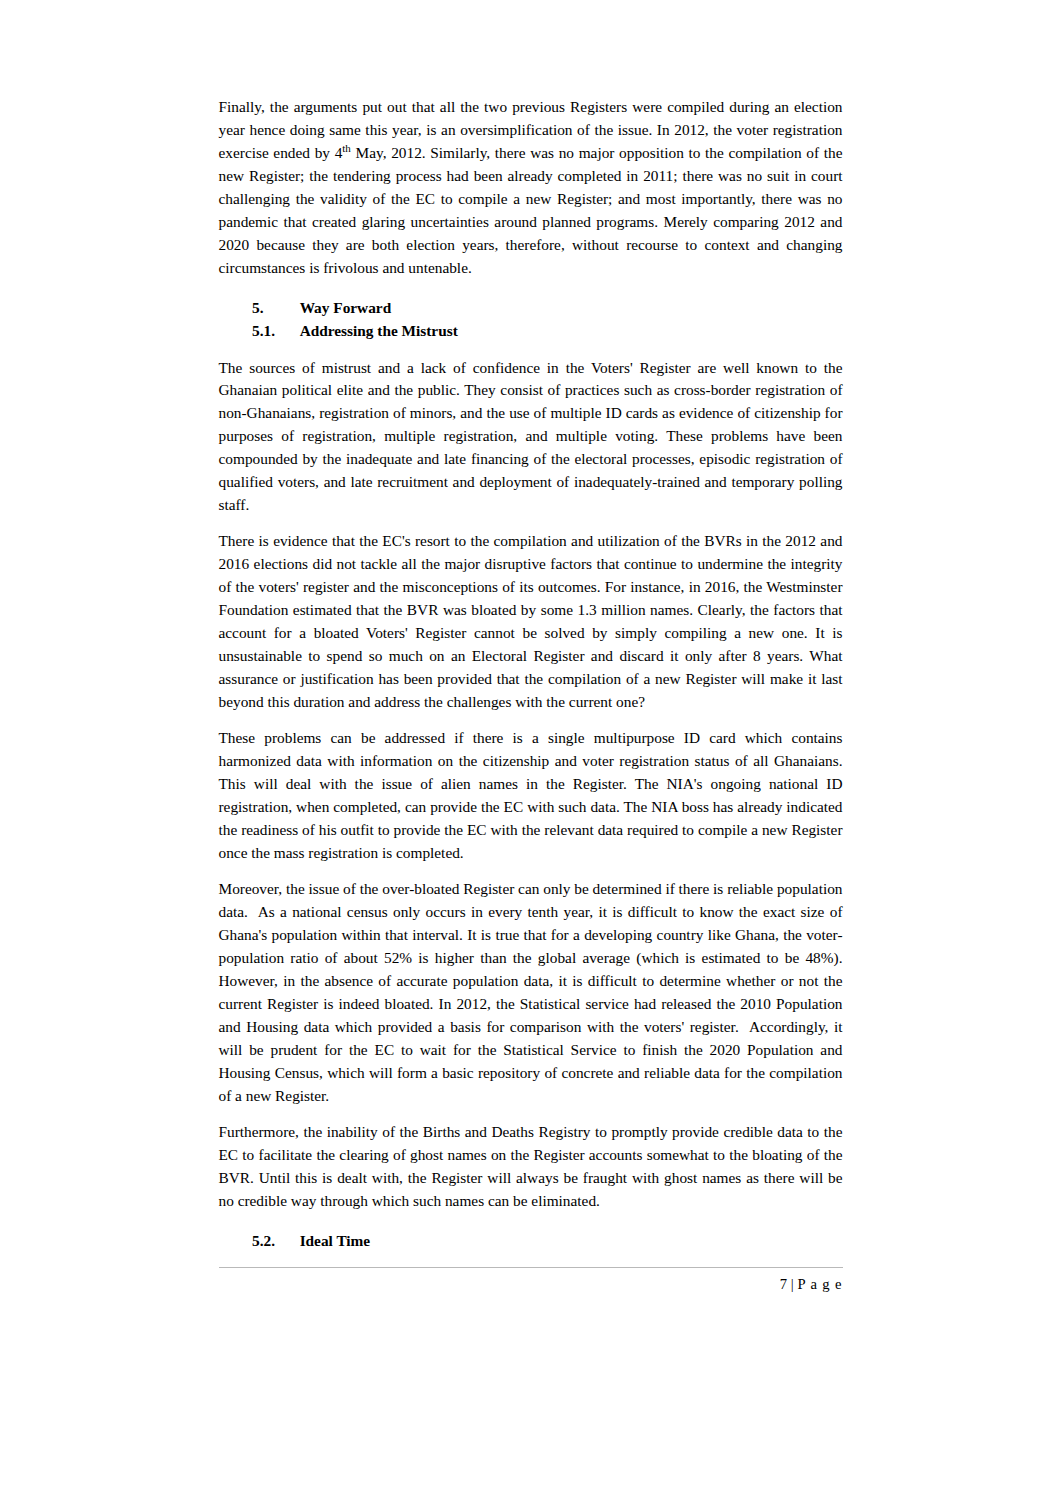Finally, the arguments put out that all the two previous Registers were compiled during an election year hence doing same this year, is an oversimplification of the issue. In 2012, the voter registration exercise ended by 4th May, 2012. Similarly, there was no major opposition to the compilation of the new Register; the tendering process had been already completed in 2011; there was no suit in court challenging the validity of the EC to compile a new Register; and most importantly, there was no pandemic that created glaring uncertainties around planned programs. Merely comparing 2012 and 2020 because they are both election years, therefore, without recourse to context and changing circumstances is frivolous and untenable.
5. Way Forward
5.1. Addressing the Mistrust
The sources of mistrust and a lack of confidence in the Voters' Register are well known to the Ghanaian political elite and the public. They consist of practices such as cross-border registration of non-Ghanaians, registration of minors, and the use of multiple ID cards as evidence of citizenship for purposes of registration, multiple registration, and multiple voting. These problems have been compounded by the inadequate and late financing of the electoral processes, episodic registration of qualified voters, and late recruitment and deployment of inadequately-trained and temporary polling staff.
There is evidence that the EC's resort to the compilation and utilization of the BVRs in the 2012 and 2016 elections did not tackle all the major disruptive factors that continue to undermine the integrity of the voters' register and the misconceptions of its outcomes. For instance, in 2016, the Westminster Foundation estimated that the BVR was bloated by some 1.3 million names. Clearly, the factors that account for a bloated Voters' Register cannot be solved by simply compiling a new one. It is unsustainable to spend so much on an Electoral Register and discard it only after 8 years. What assurance or justification has been provided that the compilation of a new Register will make it last beyond this duration and address the challenges with the current one?
These problems can be addressed if there is a single multipurpose ID card which contains harmonized data with information on the citizenship and voter registration status of all Ghanaians. This will deal with the issue of alien names in the Register. The NIA's ongoing national ID registration, when completed, can provide the EC with such data. The NIA boss has already indicated the readiness of his outfit to provide the EC with the relevant data required to compile a new Register once the mass registration is completed.
Moreover, the issue of the over-bloated Register can only be determined if there is reliable population data. As a national census only occurs in every tenth year, it is difficult to know the exact size of Ghana's population within that interval. It is true that for a developing country like Ghana, the voter-population ratio of about 52% is higher than the global average (which is estimated to be 48%). However, in the absence of accurate population data, it is difficult to determine whether or not the current Register is indeed bloated. In 2012, the Statistical service had released the 2010 Population and Housing data which provided a basis for comparison with the voters' register. Accordingly, it will be prudent for the EC to wait for the Statistical Service to finish the 2020 Population and Housing Census, which will form a basic repository of concrete and reliable data for the compilation of a new Register.
Furthermore, the inability of the Births and Deaths Registry to promptly provide credible data to the EC to facilitate the clearing of ghost names on the Register accounts somewhat to the bloating of the BVR. Until this is dealt with, the Register will always be fraught with ghost names as there will be no credible way through which such names can be eliminated.
5.2. Ideal Time
7 | P a g e